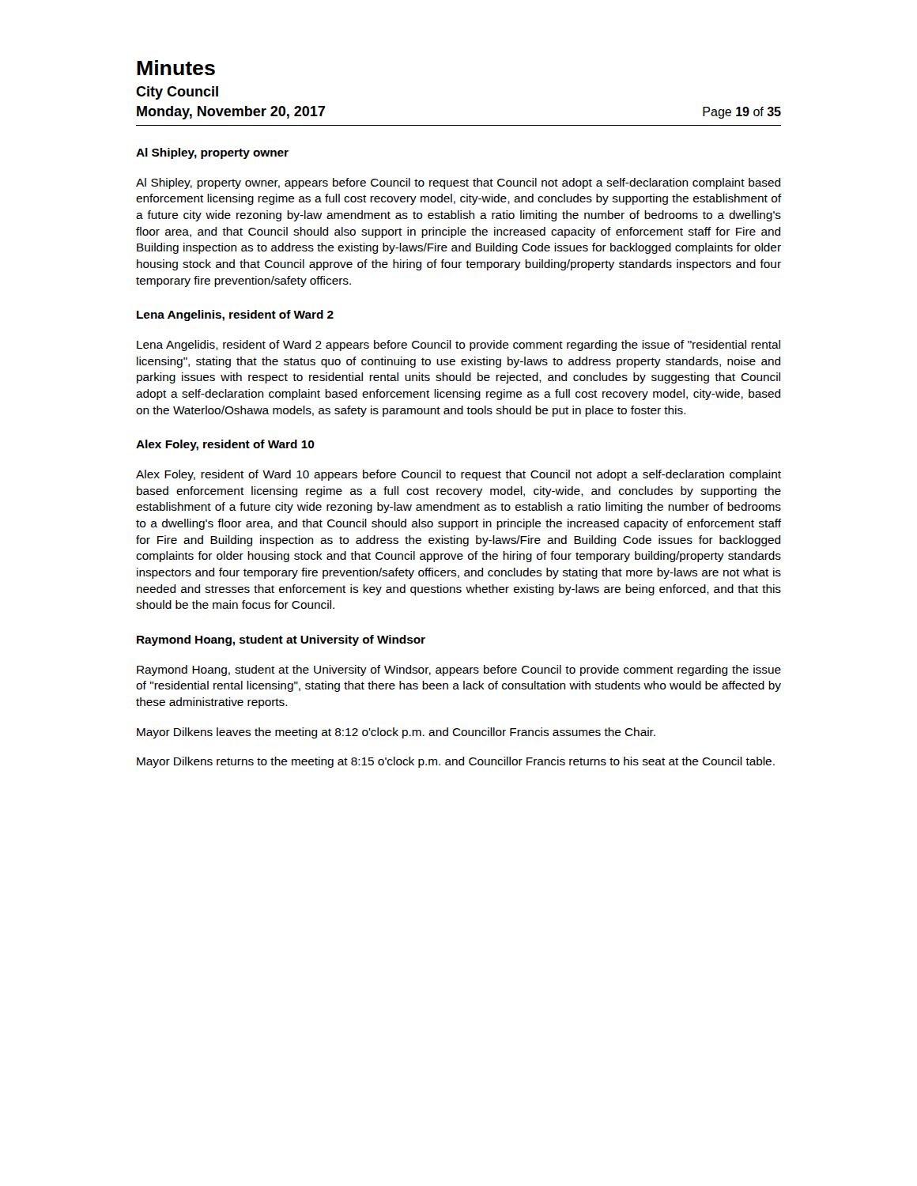Minutes
City Council
Monday, November 20, 2017 Page 19 of 35
Al Shipley, property owner
Al Shipley, property owner, appears before Council to request that Council not adopt a self-declaration complaint based enforcement licensing regime as a full cost recovery model, city-wide, and concludes by supporting the establishment of a future city wide rezoning by-law amendment as to establish a ratio limiting the number of bedrooms to a dwelling's floor area, and that Council should also support in principle the increased capacity of enforcement staff for Fire and Building inspection as to address the existing by-laws/Fire and Building Code issues for backlogged complaints for older housing stock and that Council approve of the hiring of four temporary building/property standards inspectors and four temporary fire prevention/safety officers.
Lena Angelinis, resident of Ward 2
Lena Angelidis, resident of Ward 2 appears before Council to provide comment regarding the issue of "residential rental licensing", stating that the status quo of continuing to use existing by-laws to address property standards, noise and parking issues with respect to residential rental units should be rejected, and concludes by suggesting that Council adopt a self-declaration complaint based enforcement licensing regime as a full cost recovery model, city-wide, based on the Waterloo/Oshawa models, as safety is paramount and tools should be put in place to foster this.
Alex Foley, resident of Ward 10
Alex Foley, resident of Ward 10 appears before Council to request that Council not adopt a self-declaration complaint based enforcement licensing regime as a full cost recovery model, city-wide, and concludes by supporting the establishment of a future city wide rezoning by-law amendment as to establish a ratio limiting the number of bedrooms to a dwelling's floor area, and that Council should also support in principle the increased capacity of enforcement staff for Fire and Building inspection as to address the existing by-laws/Fire and Building Code issues for backlogged complaints for older housing stock and that Council approve of the hiring of four temporary building/property standards inspectors and four temporary fire prevention/safety officers, and concludes by stating that more by-laws are not what is needed and stresses that enforcement is key and questions whether existing by-laws are being enforced, and that this should be the main focus for Council.
Raymond Hoang, student at University of Windsor
Raymond Hoang, student at the University of Windsor, appears before Council to provide comment regarding the issue of "residential rental licensing", stating that there has been a lack of consultation with students who would be affected by these administrative reports.
Mayor Dilkens leaves the meeting at 8:12 o'clock p.m. and Councillor Francis assumes the Chair.
Mayor Dilkens returns to the meeting at 8:15 o'clock p.m. and Councillor Francis returns to his seat at the Council table.